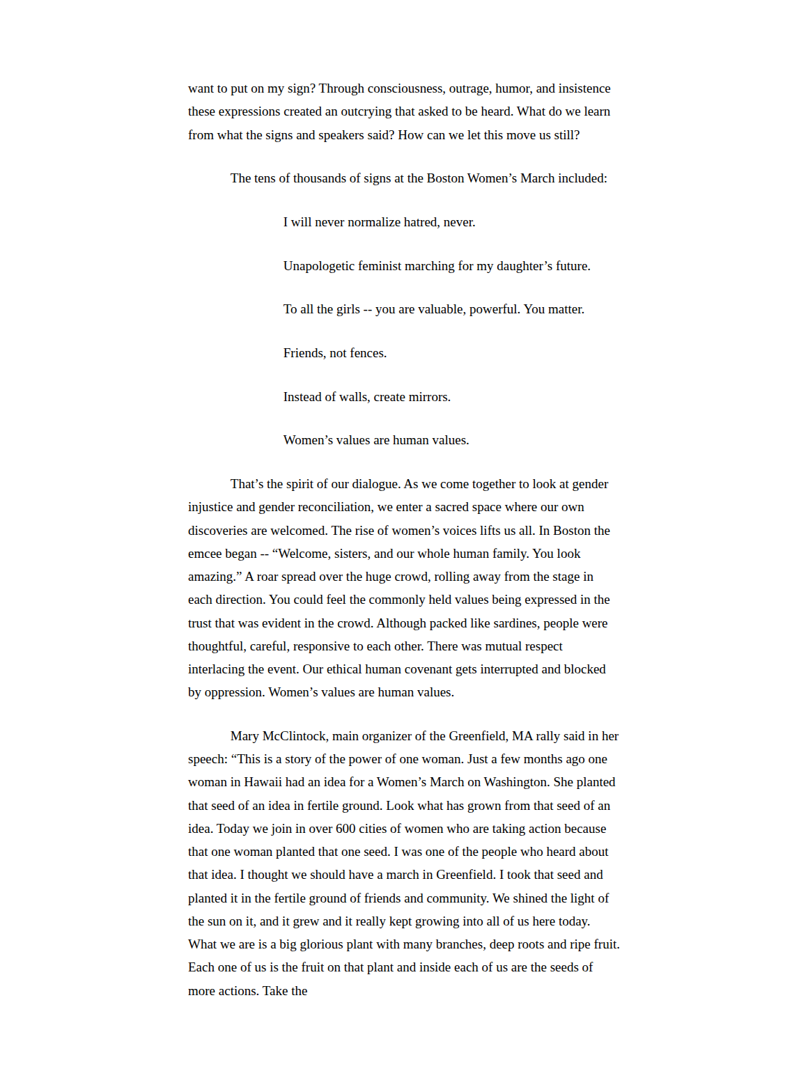want to put on my sign? Through consciousness, outrage, humor, and insistence these expressions created an outcrying that asked to be heard. What do we learn from what the signs and speakers said? How can we let this move us still?
The tens of thousands of signs at the Boston Women’s March included:
I will never normalize hatred, never.
Unapologetic feminist marching for my daughter’s future.
To all the girls -- you are valuable, powerful. You matter.
Friends, not fences.
Instead of walls, create mirrors.
Women’s values are human values.
That’s the spirit of our dialogue. As we come together to look at gender injustice and gender reconciliation, we enter a sacred space where our own discoveries are welcomed. The rise of women’s voices lifts us all. In Boston the emcee began -- “Welcome, sisters, and our whole human family. You look amazing.” A roar spread over the huge crowd, rolling away from the stage in each direction. You could feel the commonly held values being expressed in the trust that was evident in the crowd. Although packed like sardines, people were thoughtful, careful, responsive to each other. There was mutual respect interlacing the event. Our ethical human covenant gets interrupted and blocked by oppression. Women’s values are human values.
Mary McClintock, main organizer of the Greenfield, MA rally said in her speech: “This is a story of the power of one woman. Just a few months ago one woman in Hawaii had an idea for a Women’s March on Washington. She planted that seed of an idea in fertile ground. Look what has grown from that seed of an idea. Today we join in over 600 cities of women who are taking action because that one woman planted that one seed. I was one of the people who heard about that idea. I thought we should have a march in Greenfield. I took that seed and planted it in the fertile ground of friends and community. We shined the light of the sun on it, and it grew and it really kept growing into all of us here today. What we are is a big glorious plant with many branches, deep roots and ripe fruit. Each one of us is the fruit on that plant and inside each of us are the seeds of more actions. Take the